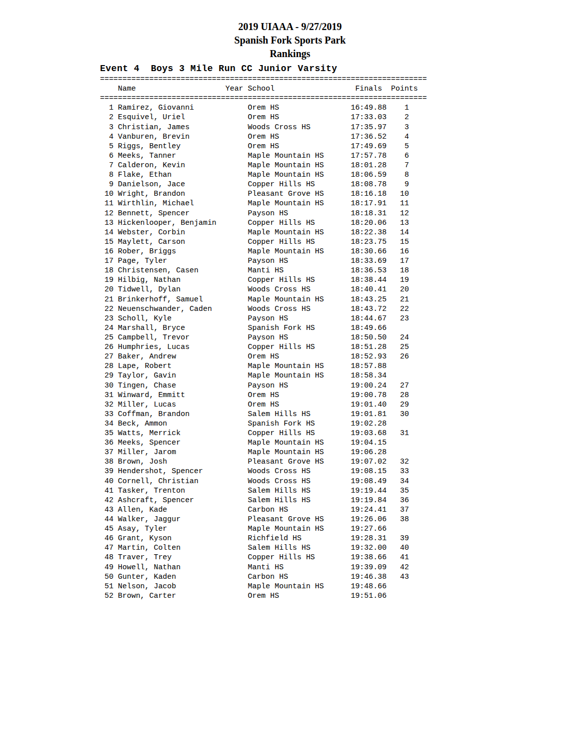2019 UIAAA - 9/27/2019
Spanish Fork Sports Park
Rankings
Event 4 Boys 3 Mile Run CC Junior Varsity
=========================================================================
    Name                    Year School                  Finals  Points
=========================================================================
  1 Ramirez, Giovanni            Orem HS                16:49.88    1
  2 Esquivel, Uriel              Orem HS                17:33.03    2
  3 Christian, James             Woods Cross HS         17:35.97    3
  4 Vanburen, Brevin             Orem HS                17:36.52    4
  5 Riggs, Bentley               Orem HS                17:49.69    5
  6 Meeks, Tanner                Maple Mountain HS      17:57.78    6
  7 Calderon, Kevin              Maple Mountain HS      18:01.28    7
  8 Flake, Ethan                 Maple Mountain HS      18:06.59    8
  9 Danielson, Jace              Copper Hills HS        18:08.78    9
 10 Wright, Brandon              Pleasant Grove HS      18:16.18   10
 11 Wirthlin, Michael            Maple Mountain HS      18:17.91   11
 12 Bennett, Spencer             Payson HS              18:18.31   12
 13 Hickenlooper, Benjamin       Copper Hills HS        18:20.06   13
 14 Webster, Corbin              Maple Mountain HS      18:22.38   14
 15 Maylett, Carson              Copper Hills HS        18:23.75   15
 16 Rober, Briggs                Maple Mountain HS      18:30.66   16
 17 Page, Tyler                  Payson HS              18:33.69   17
 18 Christensen, Casen           Manti HS               18:36.53   18
 19 Hilbig, Nathan               Copper Hills HS        18:38.44   19
 20 Tidwell, Dylan               Woods Cross HS         18:40.41   20
 21 Brinkerhoff, Samuel          Maple Mountain HS      18:43.25   21
 22 Neuenschwander, Caden        Woods Cross HS         18:43.72   22
 23 Scholl, Kyle                 Payson HS              18:44.67   23
 24 Marshall, Bryce              Spanish Fork HS        18:49.66
 25 Campbell, Trevor             Payson HS              18:50.50   24
 26 Humphries, Lucas             Copper Hills HS        18:51.28   25
 27 Baker, Andrew                Orem HS                18:52.93   26
 28 Lape, Robert                 Maple Mountain HS      18:57.88
 29 Taylor, Gavin                Maple Mountain HS      18:58.34
 30 Tingen, Chase                Payson HS              19:00.24   27
 31 Winward, Emmitt              Orem HS                19:00.78   28
 32 Miller, Lucas                Orem HS                19:01.40   29
 33 Coffman, Brandon             Salem Hills HS         19:01.81   30
 34 Beck, Ammon                  Spanish Fork HS        19:02.28
 35 Watts, Merrick               Copper Hills HS        19:03.68   31
 36 Meeks, Spencer               Maple Mountain HS      19:04.15
 37 Miller, Jarom                Maple Mountain HS      19:06.28
 38 Brown, Josh                  Pleasant Grove HS      19:07.02   32
 39 Hendershot, Spencer          Woods Cross HS         19:08.15   33
 40 Cornell, Christian           Woods Cross HS         19:08.49   34
 41 Tasker, Trenton              Salem Hills HS         19:19.44   35
 42 Ashcraft, Spencer            Salem Hills HS         19:19.84   36
 43 Allen, Kade                  Carbon HS              19:24.41   37
 44 Walker, Jaggur               Pleasant Grove HS      19:26.06   38
 45 Asay, Tyler                  Maple Mountain HS      19:27.66
 46 Grant, Kyson                 Richfield HS           19:28.31   39
 47 Martin, Colten               Salem Hills HS         19:32.00   40
 48 Traver, Trey                 Copper Hills HS        19:38.66   41
 49 Howell, Nathan               Manti HS               19:39.09   42
 50 Gunter, Kaden                Carbon HS              19:46.38   43
 51 Nelson, Jacob                Maple Mountain HS      19:48.66
 52 Brown, Carter                Orem HS                19:51.06